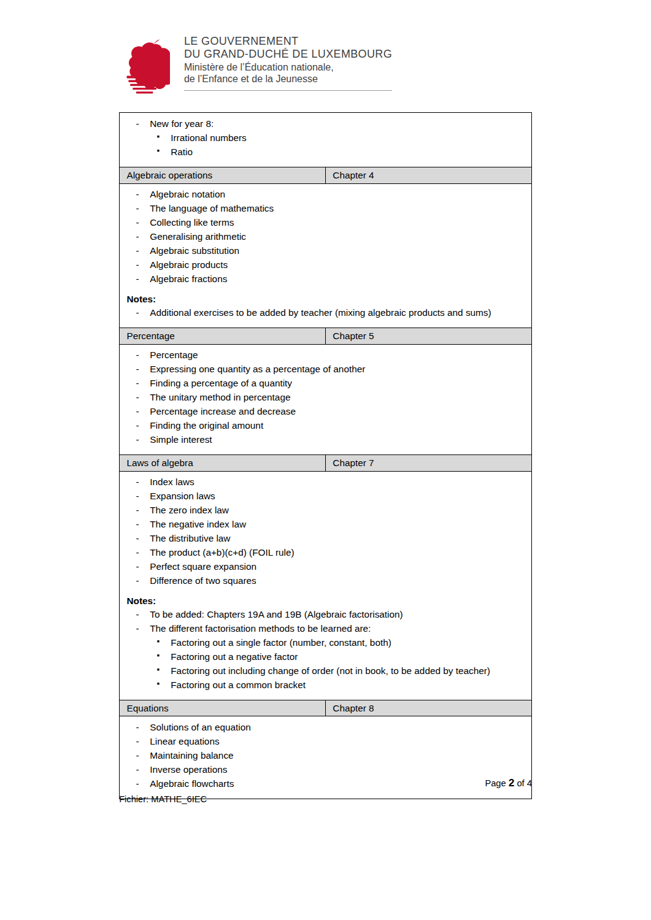LE GOUVERNEMENT
DU GRAND-DUCHÉ DE LUXEMBOURG
Ministère de l’Éducation nationale,
de l’Enfance et de la Jeunesse
| New for year 8: Irrational numbers Ratio |
| Algebraic operations | Chapter 4 |
| Algebraic notation The language of mathematics Collecting like terms Generalising arithmetic Algebraic substitution Algebraic products Algebraic fractions Notes: Additional exercises to be added by teacher (mixing algebraic products and sums) |
| Percentage | Chapter 5 |
| Percentage Expressing one quantity as a percentage of another Finding a percentage of a quantity The unitary method in percentage Percentage increase and decrease Finding the original amount Simple interest |
| Laws of algebra | Chapter 7 |
| Index laws Expansion laws The zero index law The negative index law The distributive law The product (a+b)(c+d) (FOIL rule) Perfect square expansion Difference of two squares Notes: To be added: Chapters 19A and 19B (Algebraic factorisation) The different factorisation methods to be learned are: Factoring out a single factor (number, constant, both) Factoring out a negative factor Factoring out including change of order (not in book, to be added by teacher) Factoring out a common bracket |
| Equations | Chapter 8 |
| Solutions of an equation Linear equations Maintaining balance Inverse operations Algebraic flowcharts |
Page 2 of 4
Fichier: MATHE_6IEC